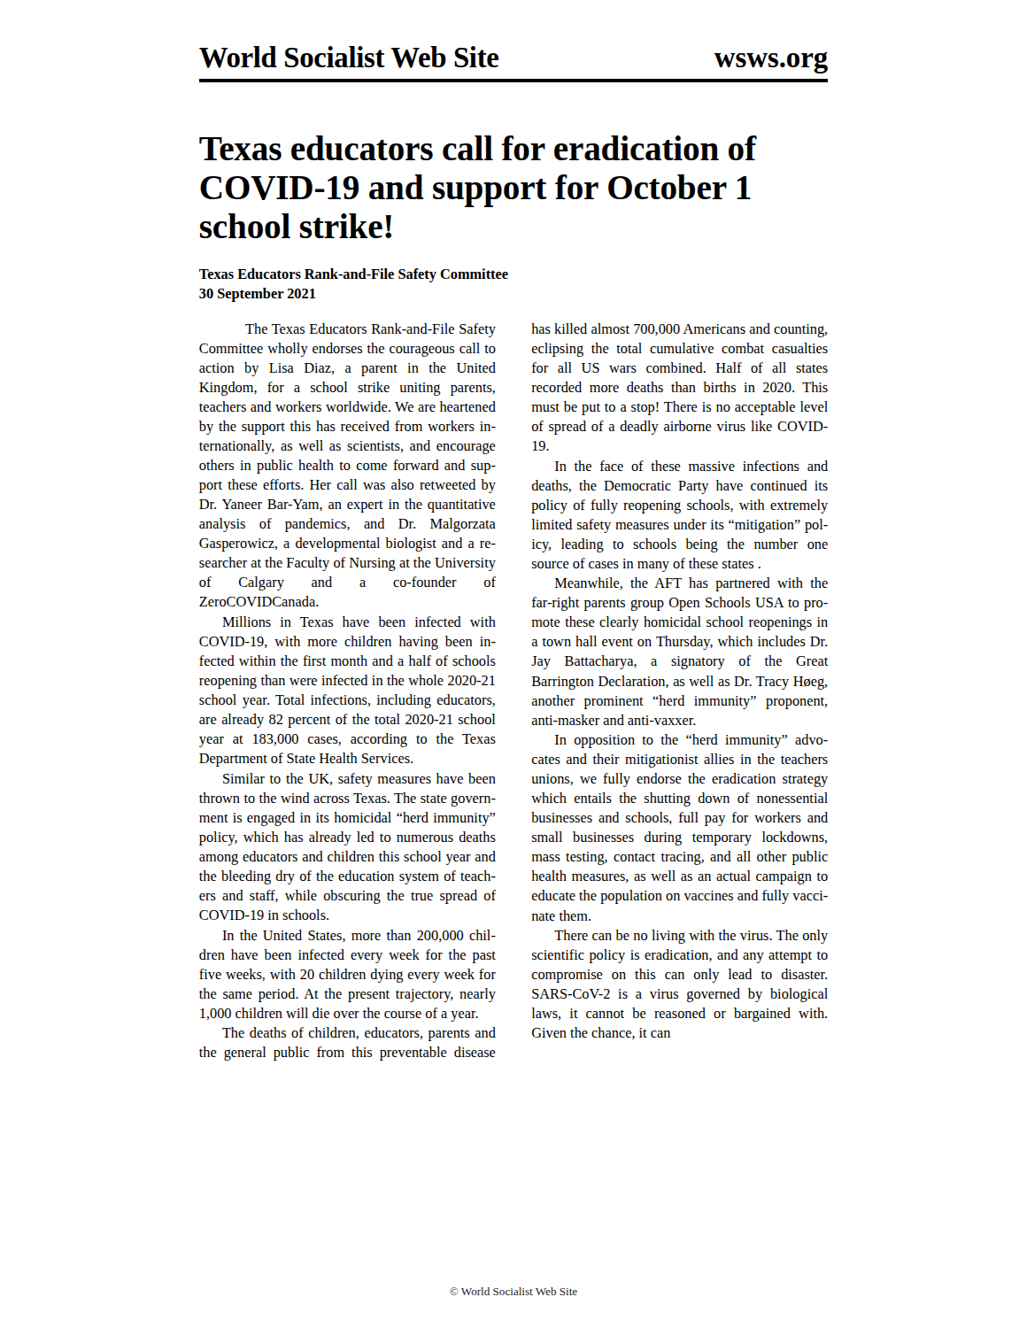World Socialist Web Site
wsws.org
Texas educators call for eradication of COVID-19 and support for October 1 school strike!
Texas Educators Rank-and-File Safety Committee30 September 2021
The Texas Educators Rank-and-File Safety Committee wholly endorses the courageous call to action by Lisa Diaz, a parent in the United Kingdom, for a school strike uniting parents, teachers and workers worldwide. We are heartened by the support this has received from workers internationally, as well as scientists, and encourage others in public health to come forward and support these efforts. Her call was also retweeted by Dr. Yaneer Bar-Yam, an expert in the quantitative analysis of pandemics, and Dr. Malgorzata Gasperowicz, a developmental biologist and a researcher at the Faculty of Nursing at the University of Calgary and a co-founder of ZeroCOVIDCanada.
Millions in Texas have been infected with COVID-19, with more children having been infected within the first month and a half of schools reopening than were infected in the whole 2020-21 school year. Total infections, including educators, are already 82 percent of the total 2020-21 school year at 183,000 cases, according to the Texas Department of State Health Services.
Similar to the UK, safety measures have been thrown to the wind across Texas. The state government is engaged in its homicidal “herd immunity” policy, which has already led to numerous deaths among educators and children this school year and the bleeding dry of the education system of teachers and staff, while obscuring the true spread of COVID-19 in schools.
In the United States, more than 200,000 children have been infected every week for the past five weeks, with 20 children dying every week for the same period. At the present trajectory, nearly 1,000 children will die over the course of a year.
The deaths of children, educators, parents and the general public from this preventable disease has killed almost 700,000 Americans and counting, eclipsing the total cumulative combat casualties for all US wars combined. Half of all states recorded more deaths than births in 2020. This must be put to a stop! There is no acceptable level of spread of a deadly airborne virus like COVID-19.
In the face of these massive infections and deaths, the Democratic Party have continued its policy of fully reopening schools, with extremely limited safety measures under its “mitigation” policy, leading to schools being the number one source of cases in many of these states .
Meanwhile, the AFT has partnered with the far-right parents group Open Schools USA to promote these clearly homicidal school reopenings in a town hall event on Thursday, which includes Dr. Jay Battacharya, a signatory of the Great Barrington Declaration, as well as Dr. Tracy Høeg, another prominent “herd immunity” proponent, anti-masker and anti-vaxxer.
In opposition to the “herd immunity” advocates and their mitigationist allies in the teachers unions, we fully endorse the eradication strategy which entails the shutting down of nonessential businesses and schools, full pay for workers and small businesses during temporary lockdowns, mass testing, contact tracing, and all other public health measures, as well as an actual campaign to educate the population on vaccines and fully vaccinate them.
There can be no living with the virus. The only scientific policy is eradication, and any attempt to compromise on this can only lead to disaster. SARS-CoV-2 is a virus governed by biological laws, it cannot be reasoned or bargained with. Given the chance, it can
© World Socialist Web Site